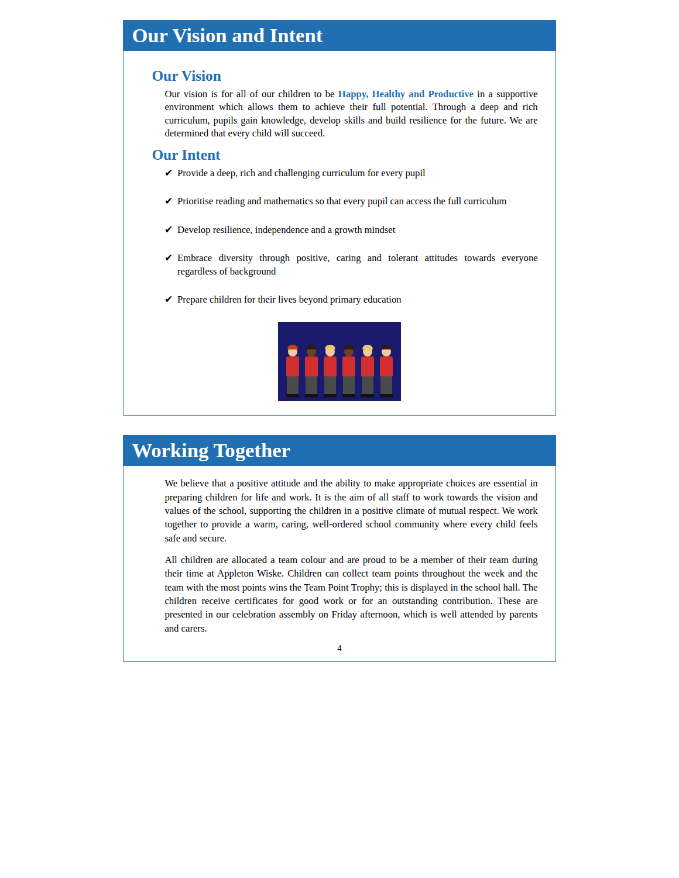Our Vision and Intent
Our Vision
Our vision is for all of our children to be Happy, Healthy and Productive in a supportive environment which allows them to achieve their full potential. Through a deep and rich curriculum, pupils gain knowledge, develop skills and build resilience for the future. We are determined that every child will succeed.
Our Intent
Provide a deep, rich and challenging curriculum for every pupil
Prioritise reading and mathematics so that every pupil can access the full curriculum
Develop resilience, independence and a growth mindset
Embrace diversity through positive, caring and tolerant attitudes towards everyone regardless of background
Prepare children for their lives beyond primary education
Working Together
We believe that a positive attitude and the ability to make appropriate choices are essential in preparing children for life and work. It is the aim of all staff to work towards the vision and values of the school, supporting the children in a positive climate of mutual respect. We work together to provide a warm, caring, well-ordered school community where every child feels safe and secure.
All children are allocated a team colour and are proud to be a member of their team during their time at Appleton Wiske. Children can collect team points throughout the week and the team with the most points wins the Team Point Trophy; this is displayed in the school hall. The children receive certificates for good work or for an outstanding contribution. These are presented in our celebration assembly on Friday afternoon, which is well attended by parents and carers.
4